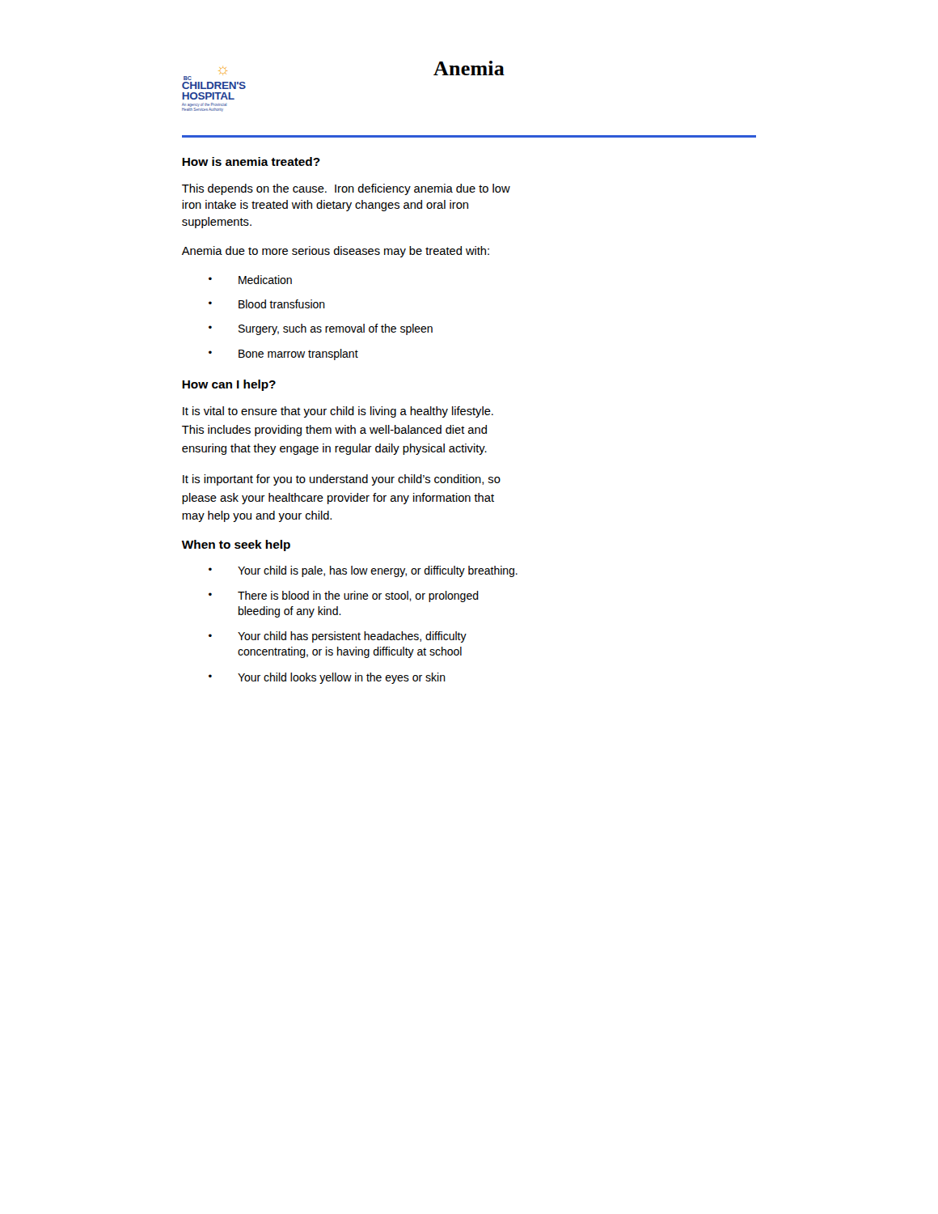☼ BC CHILDREN'S
HOSPITAL An agency of the Provincial
Health Services Authority
Anemia
How is anemia treated?
This depends on the cause. Iron deficiency anemia due to low iron intake is treated with dietary changes and oral iron supplements.
Anemia due to more serious diseases may be treated with:
Medication
Blood transfusion
Surgery, such as removal of the spleen
Bone marrow transplant
How can I help?
It is vital to ensure that your child is living a healthy lifestyle. This includes providing them with a well-balanced diet and ensuring that they engage in regular daily physical activity.
It is important for you to understand your child’s condition, so please ask your healthcare provider for any information that may help you and your child.
When to seek help
Your child is pale, has low energy, or difficulty breathing.
There is blood in the urine or stool, or prolonged bleeding of any kind.
Your child has persistent headaches, difficulty concentrating, or is having difficulty at school
Your child looks yellow in the eyes or skin